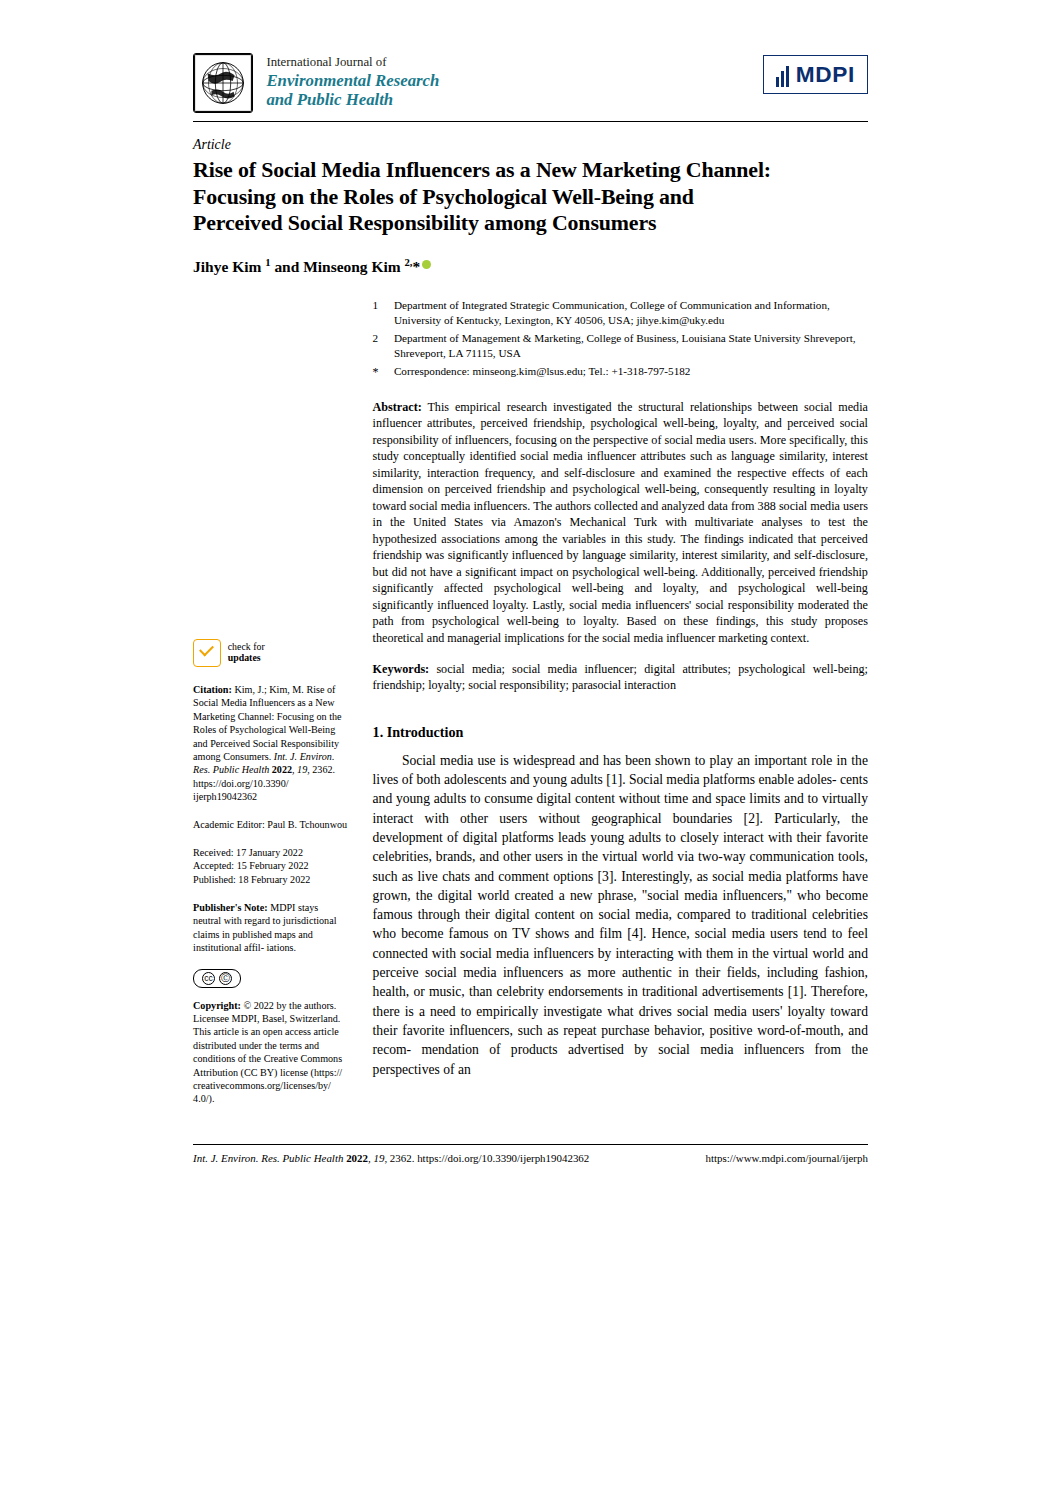International Journal of
Environmental Research
and Public Health
MDPI
Article
Rise of Social Media Influencers as a New Marketing Channel:
Focusing on the Roles of Psychological Well-Being and
Perceived Social Responsibility among Consumers
Jihye Kim 1 and Minseong Kim 2,*
check for updates
Citation: Kim, J.; Kim, M. Rise of Social Media Influencers as a New Marketing Channel: Focusing on the Roles of Psychological Well-Being and Perceived Social Responsibility among Consumers. Int. J. Environ. Res. Public Health 2022, 19, 2362. https://doi.org/10.3390/ ijerph19042362
Academic Editor: Paul B. Tchounwou
Received: 17 January 2022
Accepted: 15 February 2022
Published: 18 February 2022
Publisher's Note: MDPI stays neutral with regard to jurisdictional claims in published maps and institutional affil- iations.
ccⒸ
Copyright: © 2022 by the authors. Licensee MDPI, Basel, Switzerland. This article is an open access article distributed under the terms and conditions of the Creative Commons Attribution (CC BY) license (https:// creativecommons.org/licenses/by/ 4.0/).
1 Department of Integrated Strategic Communication, College of Communication and Information,
University of Kentucky, Lexington, KY 40506, USA; jihye.kim@uky.edu
2 Department of Management & Marketing, College of Business, Louisiana State University Shreveport,
Shreveport, LA 71115, USA
*Correspondence: minseong.kim@lsus.edu; Tel.: +1-318-797-5182
Abstract: This empirical research investigated the structural relationships between social media influencer attributes, perceived friendship, psychological well-being, loyalty, and perceived social responsibility of influencers, focusing on the perspective of social media users. More specifically, this study conceptually identified social media influencer attributes such as language similarity, interest similarity, interaction frequency, and self-disclosure and examined the respective effects of each dimension on perceived friendship and psychological well-being, consequently resulting in loyalty toward social media influencers. The authors collected and analyzed data from 388 social media users in the United States via Amazon's Mechanical Turk with multivariate analyses to test the hypothesized associations among the variables in this study. The findings indicated that perceived friendship was significantly influenced by language similarity, interest similarity, and self-disclosure, but did not have a significant impact on psychological well-being. Additionally, perceived friendship significantly affected psychological well-being and loyalty, and psychological well-being significantly influenced loyalty. Lastly, social media influencers' social responsibility moderated the path from psychological well-being to loyalty. Based on these findings, this study proposes theoretical and managerial implications for the social media influencer marketing context.
Keywords: social media; social media influencer; digital attributes; psychological well-being; friendship; loyalty; social responsibility; parasocial interaction
1. Introduction
Social media use is widespread and has been shown to play an important role in the lives of both adolescents and young adults [1]. Social media platforms enable adoles- cents and young adults to consume digital content without time and space limits and to virtually interact with other users without geographical boundaries [2]. Particularly, the development of digital platforms leads young adults to closely interact with their favorite celebrities, brands, and other users in the virtual world via two-way communication tools, such as live chats and comment options [3]. Interestingly, as social media platforms have grown, the digital world created a new phrase, "social media influencers," who become famous through their digital content on social media, compared to traditional celebrities who become famous on TV shows and film [4]. Hence, social media users tend to feel connected with social media influencers by interacting with them in the virtual world and perceive social media influencers as more authentic in their fields, including fashion, health, or music, than celebrity endorsements in traditional advertisements [1]. Therefore, there is a need to empirically investigate what drives social media users' loyalty toward their favorite influencers, such as repeat purchase behavior, positive word-of-mouth, and recom- mendation of products advertised by social media influencers from the perspectives of an
Int. J. Environ. Res. Public Health 2022, 19, 2362. https://doi.org/10.3390/ijerph19042362
https://www.mdpi.com/journal/ijerph